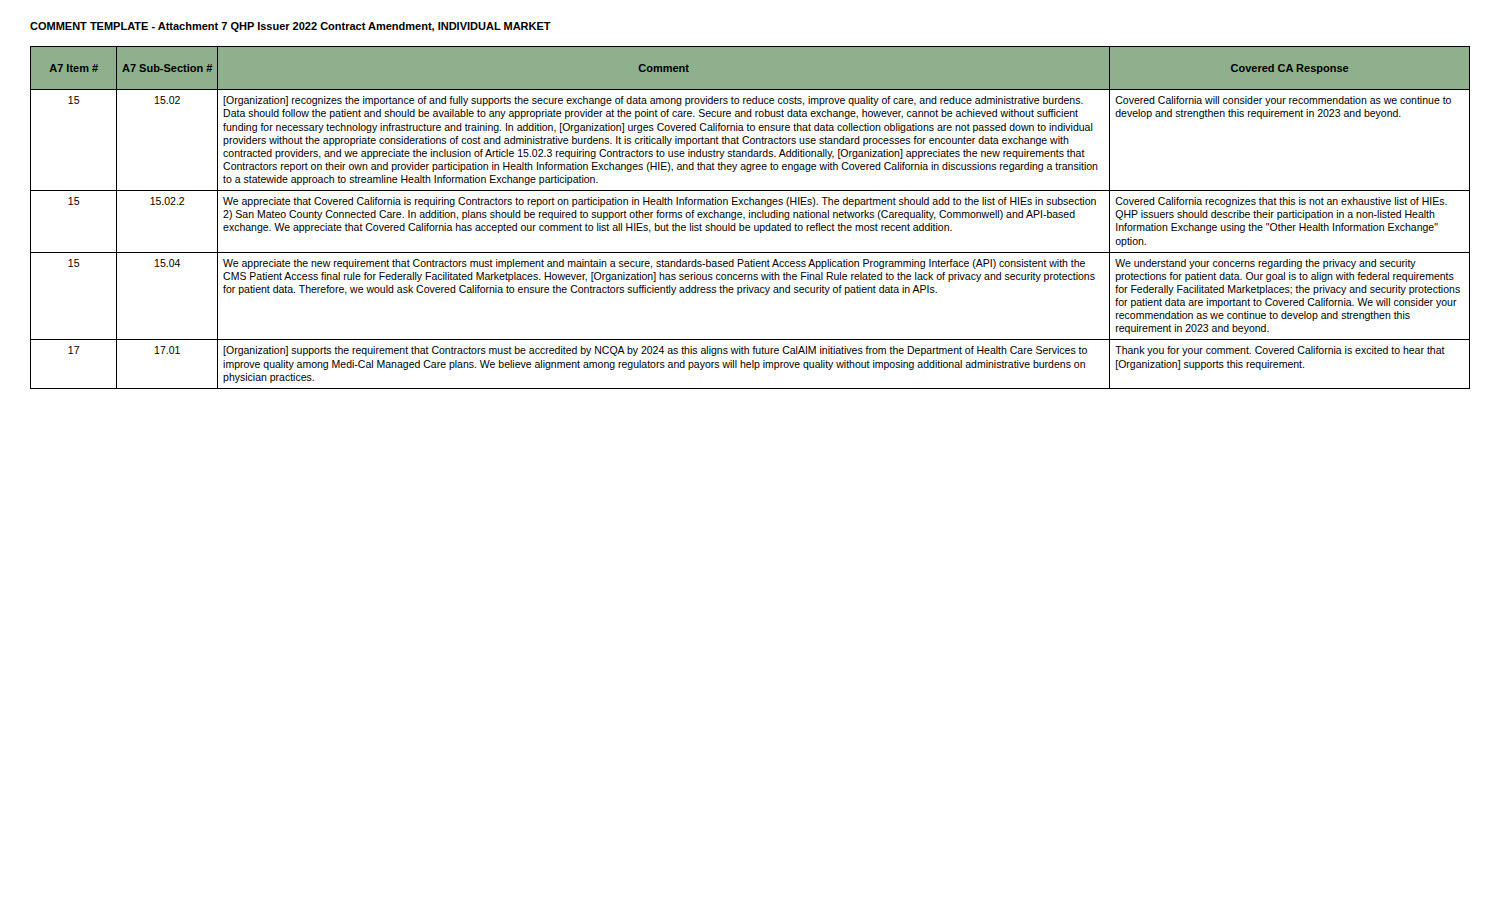COMMENT TEMPLATE - Attachment 7 QHP Issuer 2022 Contract Amendment, INDIVIDUAL MARKET
| A7 Item # | A7 Sub-Section # | Comment | Covered CA Response |
| --- | --- | --- | --- |
| 15 | 15.02 | [Organization] recognizes the importance of and fully supports the secure exchange of data among providers to reduce costs, improve quality of care, and reduce administrative burdens. Data should follow the patient and should be available to any appropriate provider at the point of care. Secure and robust data exchange, however, cannot be achieved without sufficient funding for necessary technology infrastructure and training. In addition, [Organization] urges Covered California to ensure that data collection obligations are not passed down to individual providers without the appropriate considerations of cost and administrative burdens. It is critically important that Contractors use standard processes for encounter data exchange with contracted providers, and we appreciate the inclusion of Article 15.02.3 requiring Contractors to use industry standards. Additionally, [Organization] appreciates the new requirements that Contractors report on their own and provider participation in Health Information Exchanges (HIE), and that they agree to engage with Covered California in discussions regarding a transition to a statewide approach to streamline Health Information Exchange participation. | Covered California will consider your recommendation as we continue to develop and strengthen this requirement in 2023 and beyond. |
| 15 | 15.02.2 | We appreciate that Covered California is requiring Contractors to report on participation in Health Information Exchanges (HIEs). The department should add to the list of HIEs in subsection 2) San Mateo County Connected Care. In addition, plans should be required to support other forms of exchange, including national networks (Carequality, Commonwell) and API-based exchange. We appreciate that Covered California has accepted our comment to list all HIEs, but the list should be updated to reflect the most recent addition. | Covered California recognizes that this is not an exhaustive list of HIEs. QHP issuers should describe their participation in a non-listed Health Information Exchange using the "Other Health Information Exchange" option. |
| 15 | 15.04 | We appreciate the new requirement that Contractors must implement and maintain a secure, standards-based Patient Access Application Programming Interface (API) consistent with the CMS Patient Access final rule for Federally Facilitated Marketplaces. However, [Organization] has serious concerns with the Final Rule related to the lack of privacy and security protections for patient data. Therefore, we would ask Covered California to ensure the Contractors sufficiently address the privacy and security of patient data in APIs. | We understand your concerns regarding the privacy and security protections for patient data. Our goal is to align with federal requirements for Federally Facilitated Marketplaces; the privacy and security protections for patient data are important to Covered California. We will consider your recommendation as we continue to develop and strengthen this requirement in 2023 and beyond. |
| 17 | 17.01 | [Organization] supports the requirement that Contractors must be accredited by NCQA by 2024 as this aligns with future CalAIM initiatives from the Department of Health Care Services to improve quality among Medi-Cal Managed Care plans. We believe alignment among regulators and payors will help improve quality without imposing additional administrative burdens on physician practices. | Thank you for your comment. Covered California is excited to hear that [Organization] supports this requirement. |